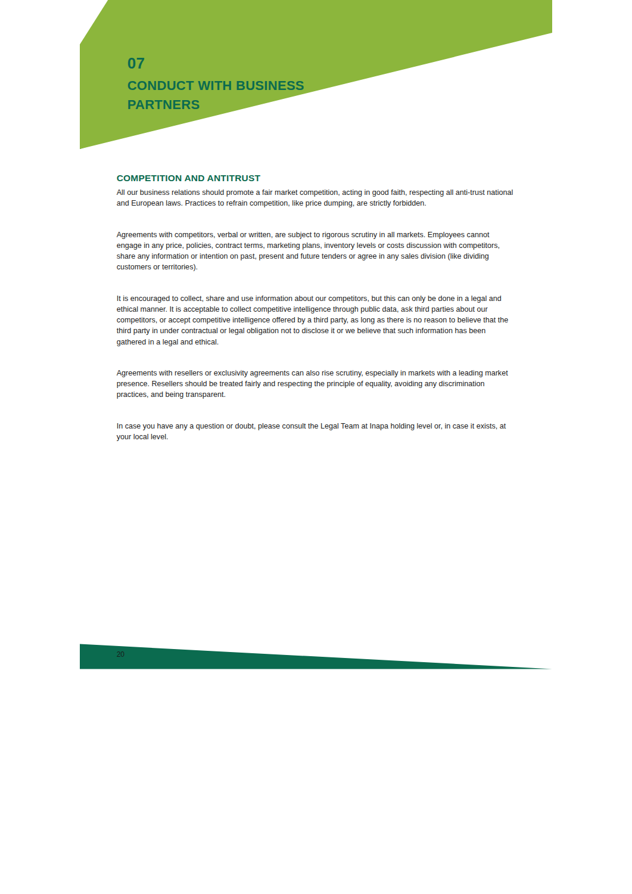07
CONDUCT WITH BUSINESS
PARTNERS
COMPETITION AND ANTITRUST
All our business relations should promote a fair market competition, acting in good faith, respecting all anti-trust national and European laws. Practices to refrain competition, like price dumping, are strictly forbidden.
Agreements with competitors, verbal or written, are subject to rigorous scrutiny in all markets. Employees cannot engage in any price, policies, contract terms, marketing plans, inventory levels or costs discussion with competitors, share any information or intention on past, present and future tenders or agree in any sales division (like dividing customers or territories).
It is encouraged to collect, share and use information about our competitors, but this can only be done in a legal and ethical manner. It is acceptable to collect competitive intelligence through public data, ask third parties about our competitors, or accept competitive intelligence offered by a third party, as long as there is no reason to believe that the third party in under contractual or legal obligation not to disclose it or we believe that such information has been gathered in a legal and ethical.
Agreements with resellers or exclusivity agreements can also rise scrutiny, especially in markets with a leading market presence. Resellers should be treated fairly and respecting the principle of equality, avoiding any discrimination practices, and being transparent.
In case you have any a question or doubt, please consult the Legal Team at Inapa holding level or, in case it exists, at your local level.
20